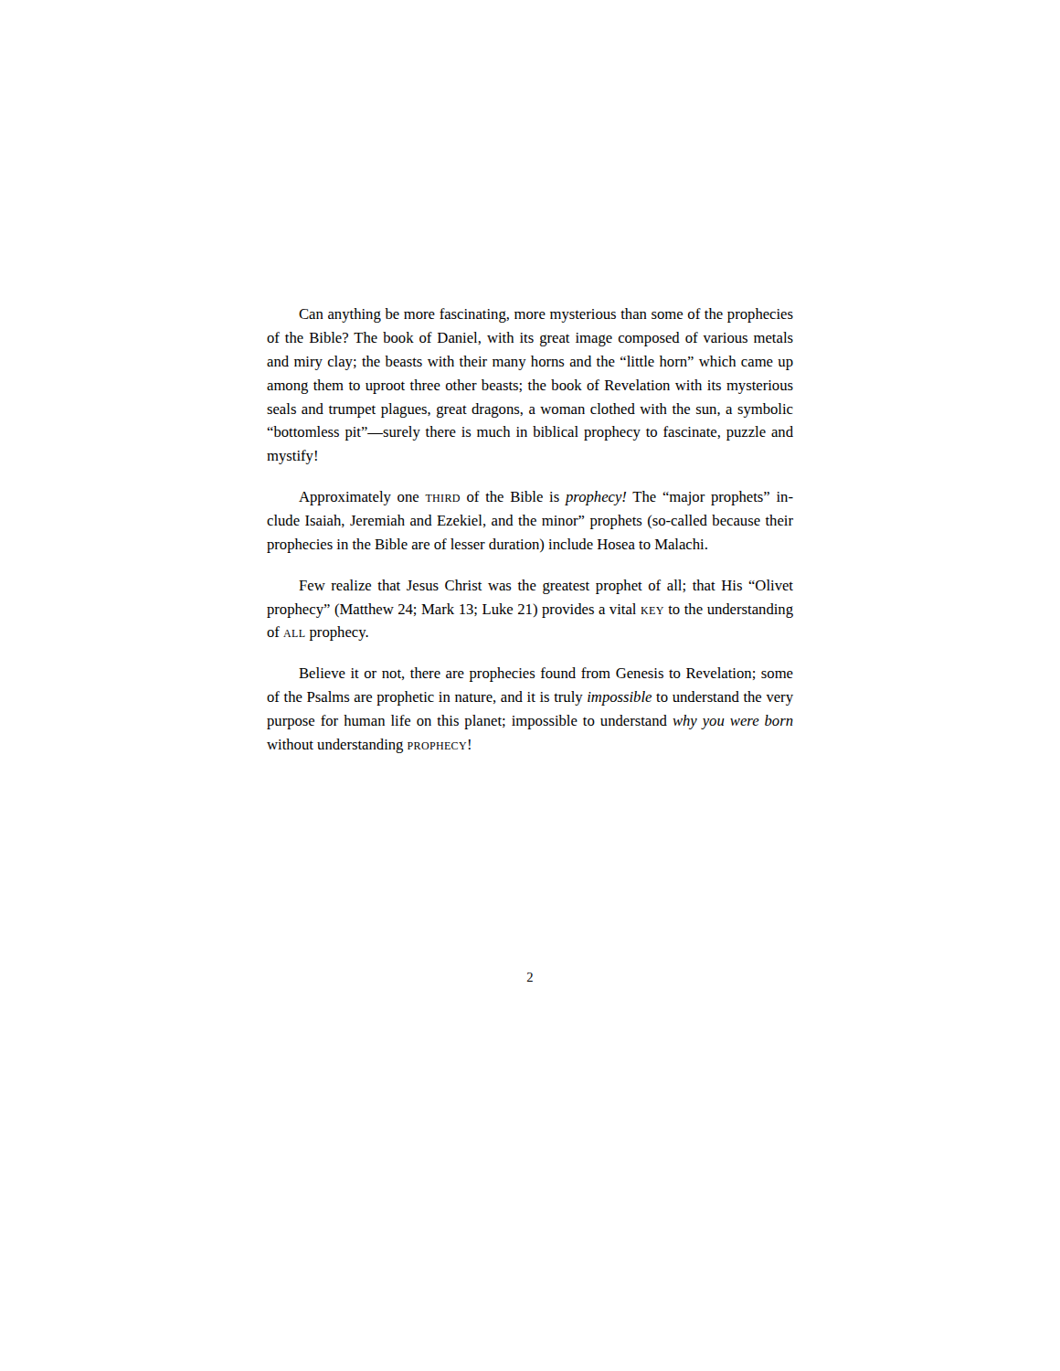Can anything be more fascinating, more mysterious than some of the prophecies of the Bible? The book of Daniel, with its great image composed of various metals and miry clay; the beasts with their many horns and the “little horn” which came up among them to uproot three other beasts; the book of Revelation with its mysterious seals and trumpet plagues, great dragons, a woman clothed with the sun, a symbolic “bottomless pit”—surely there is much in biblical prophecy to fascinate, puzzle and mystify!
Approximately one third of the Bible is prophecy! The “major prophets” include Isaiah, Jeremiah and Ezekiel, and the minor” prophets (so-called because their prophecies in the Bible are of lesser duration) include Hosea to Malachi.
Few realize that Jesus Christ was the greatest prophet of all; that His “Olivet prophecy” (Matthew 24; Mark 13; Luke 21) provides a vital key to the understanding of all prophecy.
Believe it or not, there are prophecies found from Genesis to Revelation; some of the Psalms are prophetic in nature, and it is truly impossible to understand the very purpose for human life on this planet; impossible to understand why you were born without understanding prophecy!
2